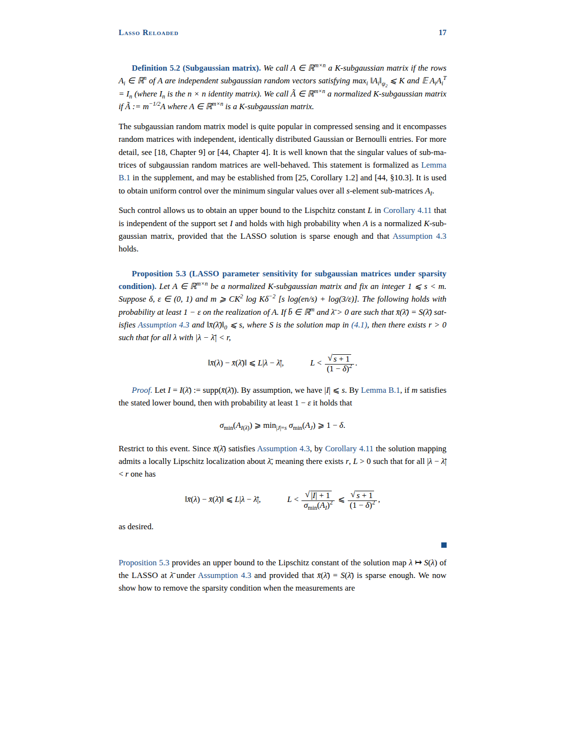Lasso Reloaded 17
Definition 5.2 (Subgaussian matrix). We call A ∈ ℝm×n a K-subgaussian matrix if the rows Ai ∈ ℝn of A are independent subgaussian random vectors satisfying maxi ‖Ai‖ψ2 ⩽ K and 𝔼 AiAiT = In (where In is the n × n identity matrix). We call Ã ∈ ℝm×n a normalized K-subgaussian matrix if Ã := m−1/2A where A ∈ ℝm×n is a K-subgaussian matrix.
The subgaussian random matrix model is quite popular in compressed sensing and it encompasses random matrices with independent, identically distributed Gaussian or Bernoulli entries. For more detail, see [18, Chapter 9] or [44, Chapter 4]. It is well known that the singular values of sub-matrices of subgaussian random matrices are well-behaved. This statement is formalized as Lemma B.1 in the supplement, and may be established from [25, Corollary 1.2] and [44, §10.3]. It is used to obtain uniform control over the minimum singular values over all s-element sub-matrices AI.
Such control allows us to obtain an upper bound to the Lispchitz constant L in Corollary 4.11 that is independent of the support set I and holds with high probability when A is a normalized K-subgaussian matrix, provided that the LASSO solution is sparse enough and that Assumption 4.3 holds.
Proposition 5.3 (LASSO parameter sensitivity for subgaussian matrices under sparsity condition). Let A ∈ ℝm×n be a normalized K-subgaussian matrix and fix an integer 1 ⩽ s < m. Suppose δ, ε ∈ (0, 1) and m ⩾ CK2 log Kδ−2 [s log(en/s) + log(3/ε)]. The following holds with probability at least 1 − ε on the realization of A. If b̄ ∈ ℝm and λ̄ > 0 are such that x̄(λ̄) = S(λ̄) satisfies Assumption 4.3 and ‖x̄(λ̄)‖0 ⩽ s, where S is the solution map in (4.1), then there exists r > 0 such that for all λ with |λ − λ̄| < r,
‖x̄(λ) − x̄(λ̄)‖ ⩽ L|λ − λ̄|, L < s + 1(1 − δ)2.
Proof. Let I = I(λ̄) := supp(x̄(λ̄)). By assumption, we have |I| ⩽ s. By Lemma B.1, if m satisfies the stated lower bound, then with probability at least 1 − ε it holds that
σmin(AI(λ̄)) ⩾ min|J|=s σmin(AJ) ⩾ 1 − δ.
Restrict to this event. Since x̄(λ̄) satisfies Assumption 4.3, by Corollary 4.11 the solution mapping admits a locally Lipschitz localization about λ̄, meaning there exists r, L > 0 such that for all |λ − λ̄| < r one has
‖x̄(λ) − x̄(λ̄)‖ ⩽ L|λ − λ̄|, L < |I| + 1 σmin(AI)2 ⩽ s + 1(1 − δ)2,
as desired.
Proposition 5.3 provides an upper bound to the Lipschitz constant of the solution map λ ↦ S(λ) of the LASSO at λ̄ under Assumption 4.3 and provided that x̄(λ̄) = S(λ̄) is sparse enough. We now show how to remove the sparsity condition when the measurements are